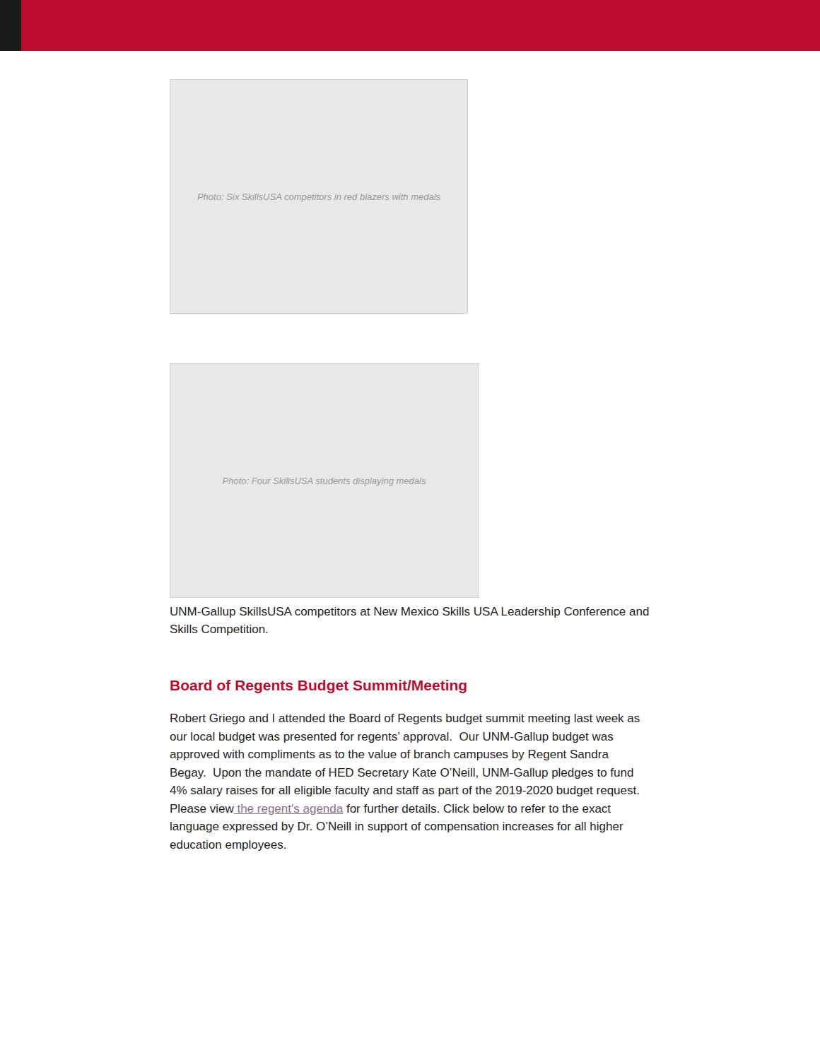Photo: Six SkillsUSA competitors in red blazers with medals
Photo: Four SkillsUSA students displaying medals
UNM-Gallup SkillsUSA competitors at New Mexico Skills USA Leadership Conference and Skills Competition.
Board of Regents Budget Summit/Meeting
Robert Griego and I attended the Board of Regents budget summit meeting last week as our local budget was presented for regents’ approval. Our UNM-Gallup budget was approved with compliments as to the value of branch campuses by Regent Sandra Begay. Upon the mandate of HED Secretary Kate O’Neill, UNM-Gallup pledges to fund 4% salary raises for all eligible faculty and staff as part of the 2019-2020 budget request. Please view the regent's agenda for further details. Click below to refer to the exact language expressed by Dr. O’Neill in support of compensation increases for all higher education employees.